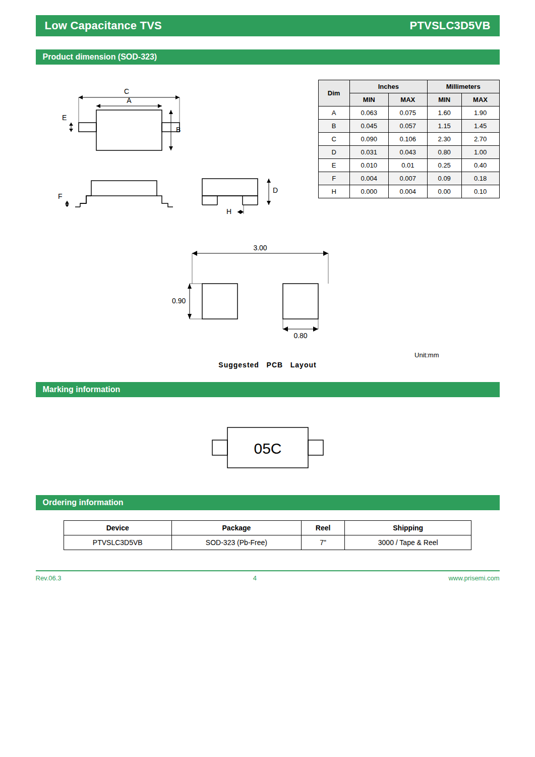Low Capacitance TVS
PTVSLC3D5VB
Product dimension (SOD-323)
C A B E F D H
| Dim | Inches | Millimeters |
| --- | --- | --- |
| MIN | MAX | MIN | MAX |
| A | 0.063 | 0.075 | 1.60 | 1.90 |
| B | 0.045 | 0.057 | 1.15 | 1.45 |
| C | 0.090 | 0.106 | 2.30 | 2.70 |
| D | 0.031 | 0.043 | 0.80 | 1.00 |
| E | 0.010 | 0.01 | 0.25 | 0.40 |
| F | 0.004 | 0.007 | 0.09 | 0.18 |
| H | 0.000 | 0.004 | 0.00 | 0.10 |
3.00 0.90 0.80
Unit:mm
Suggested PCB Layout
Marking information
05C
Ordering information
| Device | Package | Reel | Shipping |
| --- | --- | --- | --- |
| PTVSLC3D5VB | SOD-323 (Pb-Free) | 7" | 3000 / Tape & Reel |
Rev.06.3
4
www.prisemi.com